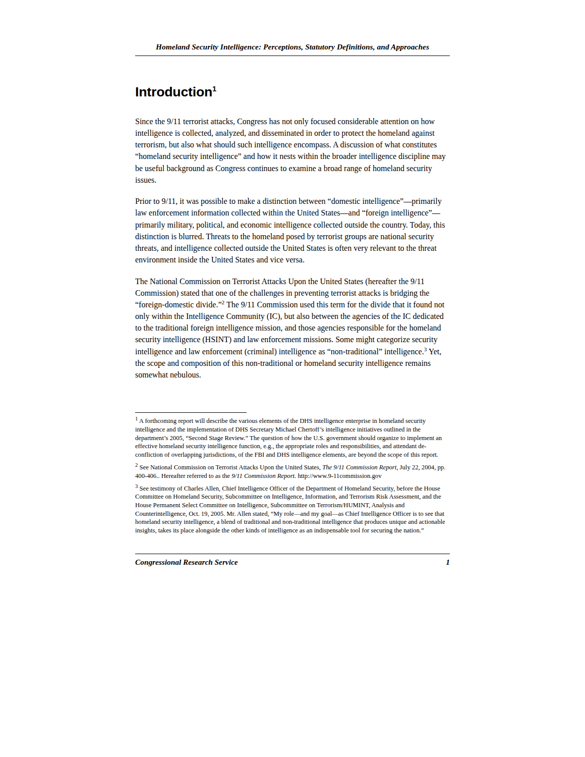Homeland Security Intelligence: Perceptions, Statutory Definitions, and Approaches
Introduction1
Since the 9/11 terrorist attacks, Congress has not only focused considerable attention on how intelligence is collected, analyzed, and disseminated in order to protect the homeland against terrorism, but also what should such intelligence encompass. A discussion of what constitutes “homeland security intelligence” and how it nests within the broader intelligence discipline may be useful background as Congress continues to examine a broad range of homeland security issues.
Prior to 9/11, it was possible to make a distinction between “domestic intelligence”—primarily law enforcement information collected within the United States—and “foreign intelligence”—primarily military, political, and economic intelligence collected outside the country. Today, this distinction is blurred. Threats to the homeland posed by terrorist groups are national security threats, and intelligence collected outside the United States is often very relevant to the threat environment inside the United States and vice versa.
The National Commission on Terrorist Attacks Upon the United States (hereafter the 9/11 Commission) stated that one of the challenges in preventing terrorist attacks is bridging the “foreign-domestic divide.”2 The 9/11 Commission used this term for the divide that it found not only within the Intelligence Community (IC), but also between the agencies of the IC dedicated to the traditional foreign intelligence mission, and those agencies responsible for the homeland security intelligence (HSINT) and law enforcement missions. Some might categorize security intelligence and law enforcement (criminal) intelligence as “non-traditional” intelligence.3 Yet, the scope and composition of this non-traditional or homeland security intelligence remains somewhat nebulous.
1 A forthcoming report will describe the various elements of the DHS intelligence enterprise in homeland security intelligence and the implementation of DHS Secretary Michael Chertoff’s intelligence initiatives outlined in the department’s 2005, “Second Stage Review.” The question of how the U.S. government should organize to implement an effective homeland security intelligence function, e.g., the appropriate roles and responsibilities, and attendant de-confliction of overlapping jurisdictions, of the FBI and DHS intelligence elements, are beyond the scope of this report.
2 See National Commission on Terrorist Attacks Upon the United States, The 9/11 Commission Report, July 22, 2004, pp. 400-406.. Hereafter referred to as the 9/11 Commission Report. http://www.9-11commission.gov
3 See testimony of Charles Allen, Chief Intelligence Officer of the Department of Homeland Security, before the House Committee on Homeland Security, Subcommittee on Intelligence, Information, and Terrorism Risk Assessment, and the House Permanent Select Committee on Intelligence, Subcommittee on Terrorism/HUMINT, Analysis and Counterintelligence, Oct. 19, 2005. Mr. Allen stated, “My role—and my goal—as Chief Intelligence Officer is to see that homeland security intelligence, a blend of traditional and non-traditional intelligence that produces unique and actionable insights, takes its place alongside the other kinds of intelligence as an indispensable tool for securing the nation.”
Congressional Research Service 1